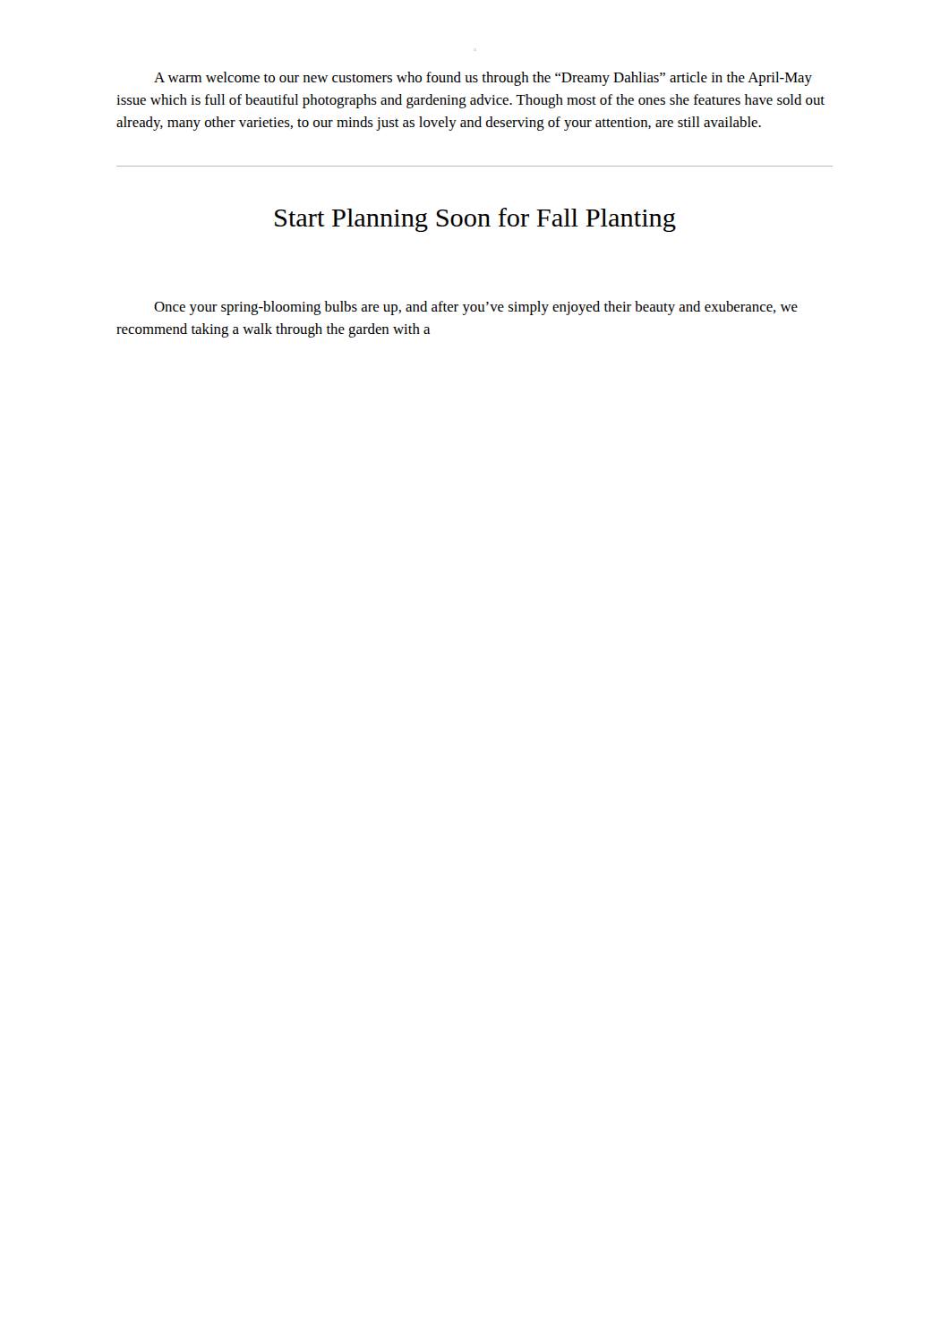A warm welcome to our new customers who found us through the “Dreamy Dahlias” article in the April-May issue which is full of beautiful photographs and gardening advice. Though most of the ones she features have sold out already, many other varieties, to our minds just as lovely and deserving of your attention, are still available.
Start Planning Soon for Fall Planting
Once your spring-blooming bulbs are up, and after you’ve simply enjoyed their beauty and exuberance, we recommend taking a walk through the garden with a